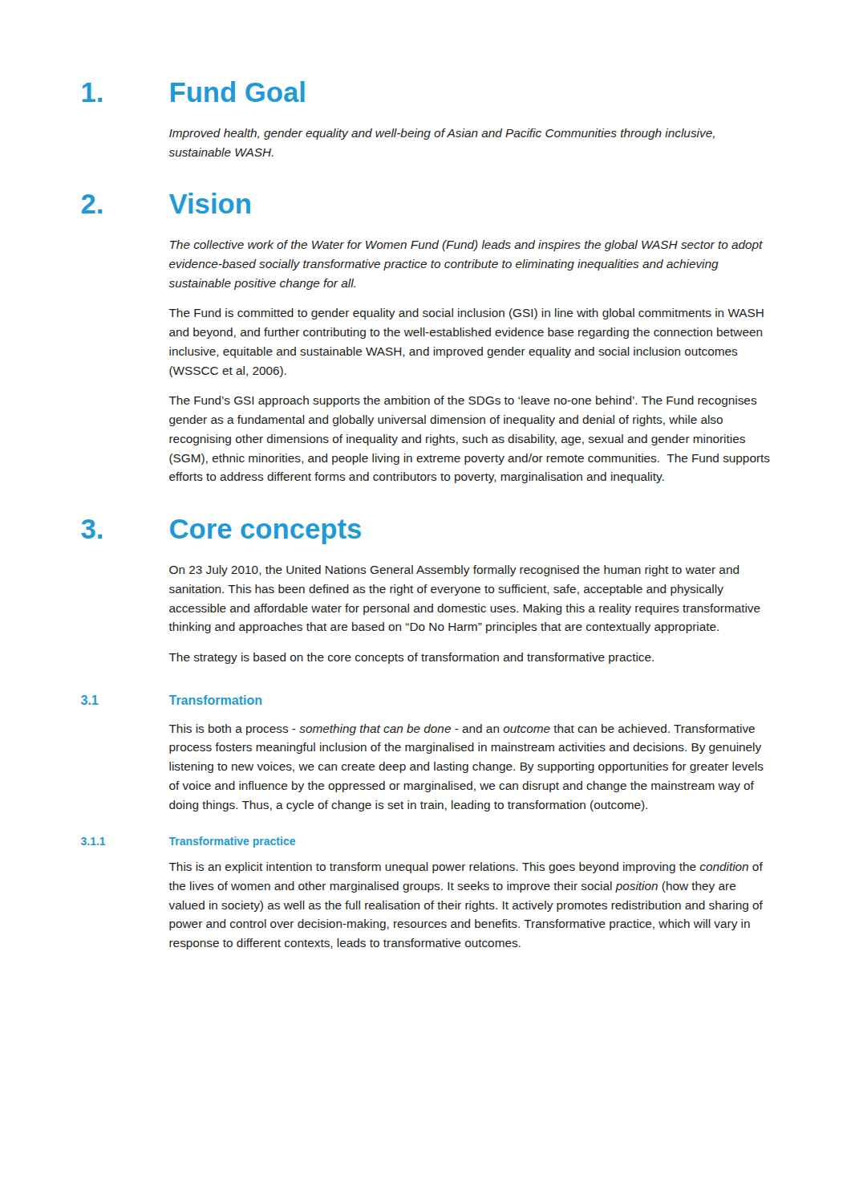1. Fund Goal
Improved health, gender equality and well-being of Asian and Pacific Communities through inclusive, sustainable WASH.
2. Vision
The collective work of the Water for Women Fund (Fund) leads and inspires the global WASH sector to adopt evidence-based socially transformative practice to contribute to eliminating inequalities and achieving sustainable positive change for all.
The Fund is committed to gender equality and social inclusion (GSI) in line with global commitments in WASH and beyond, and further contributing to the well-established evidence base regarding the connection between inclusive, equitable and sustainable WASH, and improved gender equality and social inclusion outcomes (WSSCC et al, 2006).
The Fund’s GSI approach supports the ambition of the SDGs to ‘leave no-one behind’. The Fund recognises gender as a fundamental and globally universal dimension of inequality and denial of rights, while also recognising other dimensions of inequality and rights, such as disability, age, sexual and gender minorities (SGM), ethnic minorities, and people living in extreme poverty and/or remote communities. The Fund supports efforts to address different forms and contributors to poverty, marginalisation and inequality.
3. Core concepts
On 23 July 2010, the United Nations General Assembly formally recognised the human right to water and sanitation. This has been defined as the right of everyone to sufficient, safe, acceptable and physically accessible and affordable water for personal and domestic uses. Making this a reality requires transformative thinking and approaches that are based on “Do No Harm” principles that are contextually appropriate.
The strategy is based on the core concepts of transformation and transformative practice.
3.1 Transformation
This is both a process - something that can be done - and an outcome that can be achieved. Transformative process fosters meaningful inclusion of the marginalised in mainstream activities and decisions. By genuinely listening to new voices, we can create deep and lasting change. By supporting opportunities for greater levels of voice and influence by the oppressed or marginalised, we can disrupt and change the mainstream way of doing things. Thus, a cycle of change is set in train, leading to transformation (outcome).
3.1.1 Transformative practice
This is an explicit intention to transform unequal power relations. This goes beyond improving the condition of the lives of women and other marginalised groups. It seeks to improve their social position (how they are valued in society) as well as the full realisation of their rights. It actively promotes redistribution and sharing of power and control over decision-making, resources and benefits. Transformative practice, which will vary in response to different contexts, leads to transformative outcomes.